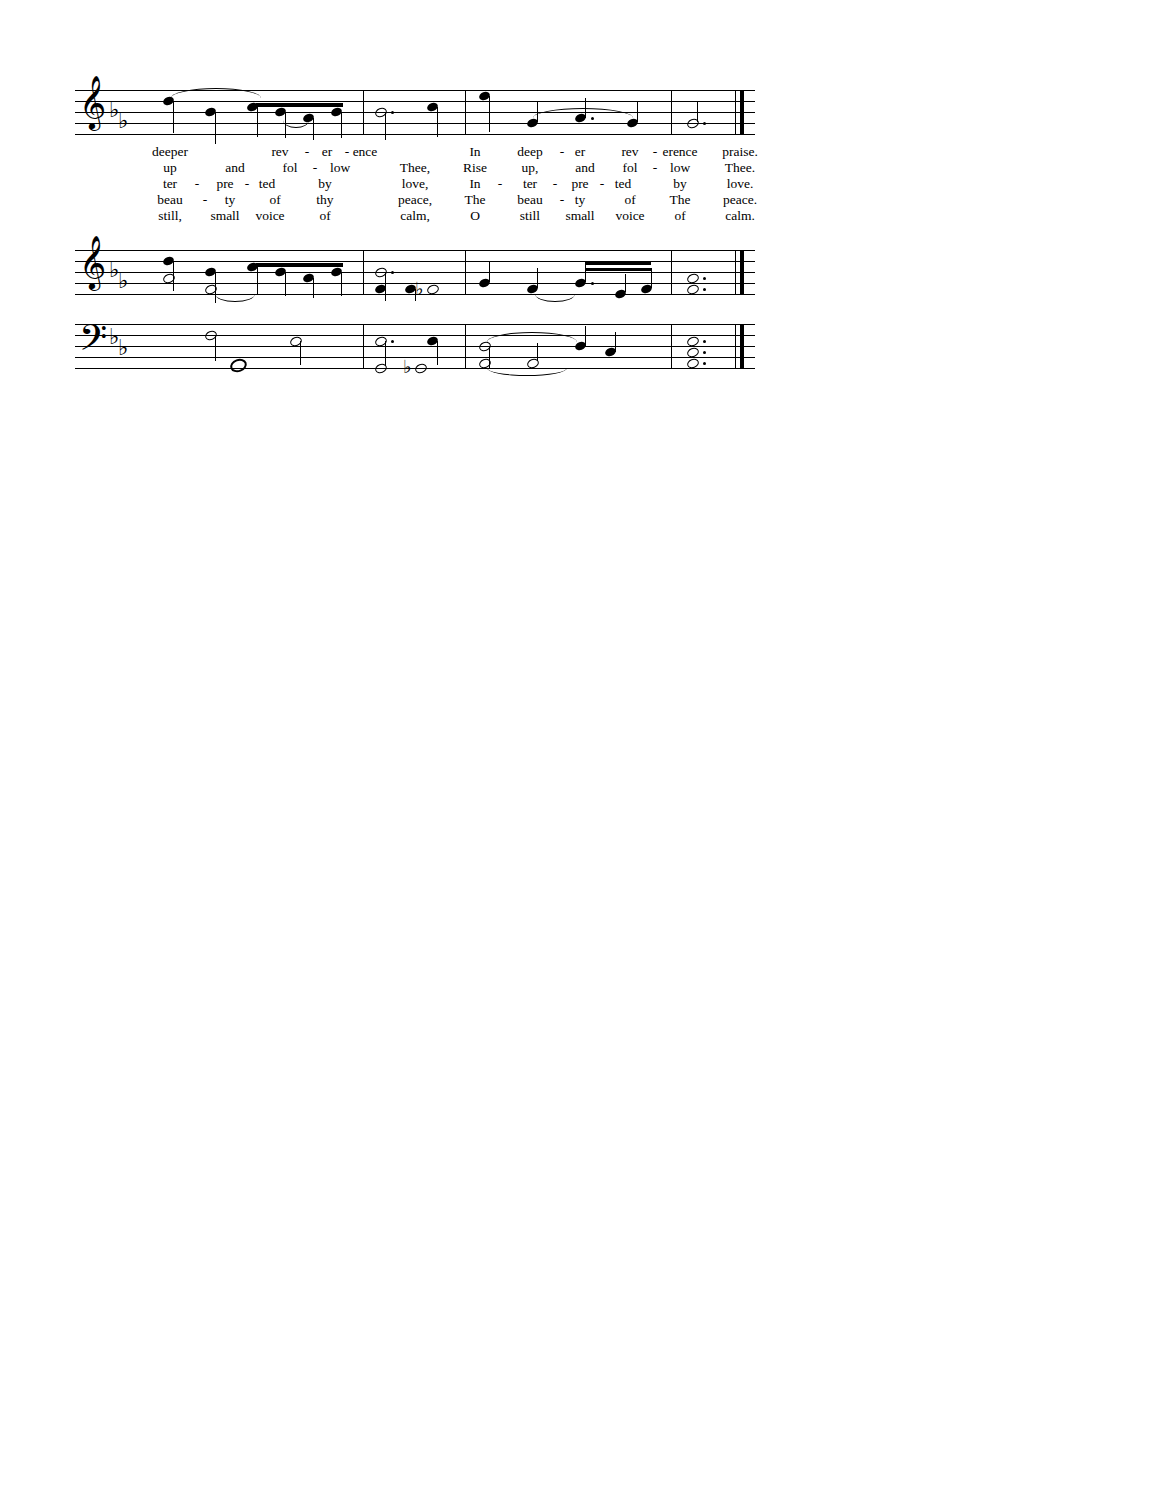𝄞 ♭ ♭
deeper rev - er - ence In deep - er rev - erence praise.
up and fol - low Thee, Rise up, and fol - low Thee.
ter - pre - ted by love, In - ter - pre - ted by love.
beau - ty of thy peace, The beau - ty of The peace.
still, small voice of calm, O still small voice of calm.
𝄞 ♭ ♭
♭
𝄢 ♭ ♭
♭